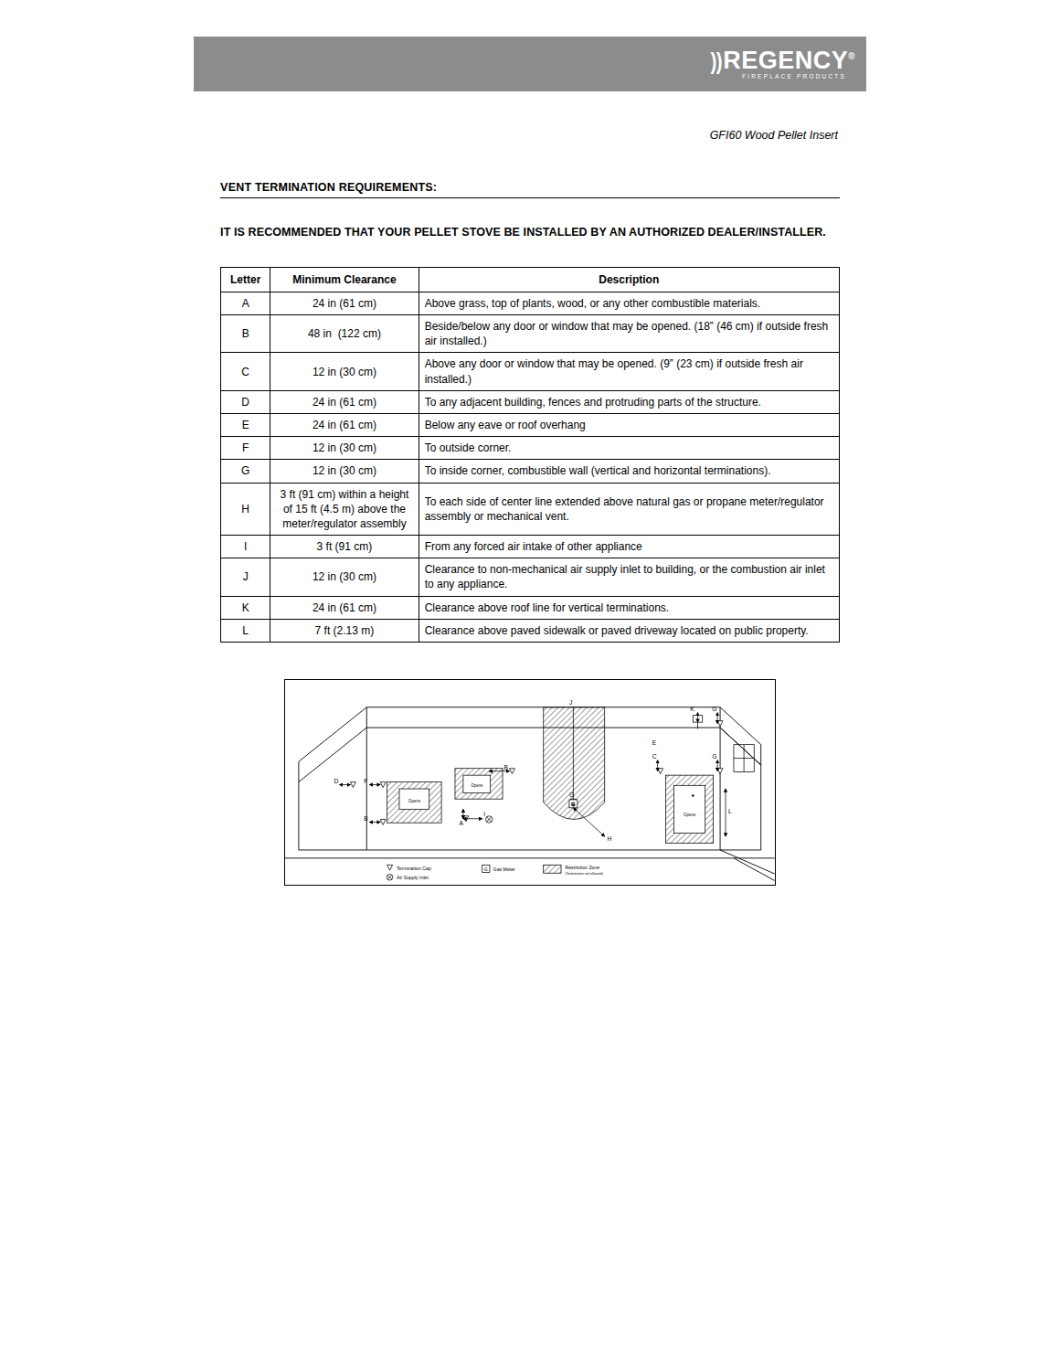)) REGENCY®
FIREPLACE PRODUCTS
GFI60 Wood Pellet Insert
VENT TERMINATION REQUIREMENTS:
IT IS RECOMMENDED THAT YOUR PELLET STOVE BE INSTALLED BY AN AUTHORIZED DEALER/INSTALLER.
| Letter | Minimum Clearance | Description |
| --- | --- | --- |
| A | 24 in (61 cm) | Above grass, top of plants, wood, or any other combustible materials. |
| B | 48 in (122 cm) | Beside/below any door or window that may be opened. (18” (46 cm) if outside fresh air installed.) |
| C | 12 in (30 cm) | Above any door or window that may be opened. (9” (23 cm) if outside fresh air installed.) |
| D | 24 in (61 cm) | To any adjacent building, fences and protruding parts of the structure. |
| E | 24 in (61 cm) | Below any eave or roof overhang |
| F | 12 in (30 cm) | To outside corner. |
| G | 12 in (30 cm) | To inside corner, combustible wall (vertical and horizontal terminations). |
| H | 3 ft (91 cm) within a height of 15 ft (4.5 m) above the meter/regulator assembly | To each side of center line extended above natural gas or propane meter/regulator assembly or mechanical vent. |
| I | 3 ft (91 cm) | From any forced air intake of other appliance |
| J | 12 in (30 cm) | Clearance to non-mechanical air supply inlet to building, or the combustion air inlet to any appliance. |
| K | 24 in (61 cm) | Clearance above roof line for vertical terminations. |
| L | 7 ft (2.13 m) | Clearance above paved sidewalk or paved driveway located on public property. |
Opens Opens Opens G D F B B A I C G G K L E G H J Termination Cap Air Supply Inlet G Gas Meter Restriction Zone (Termination not allowed)